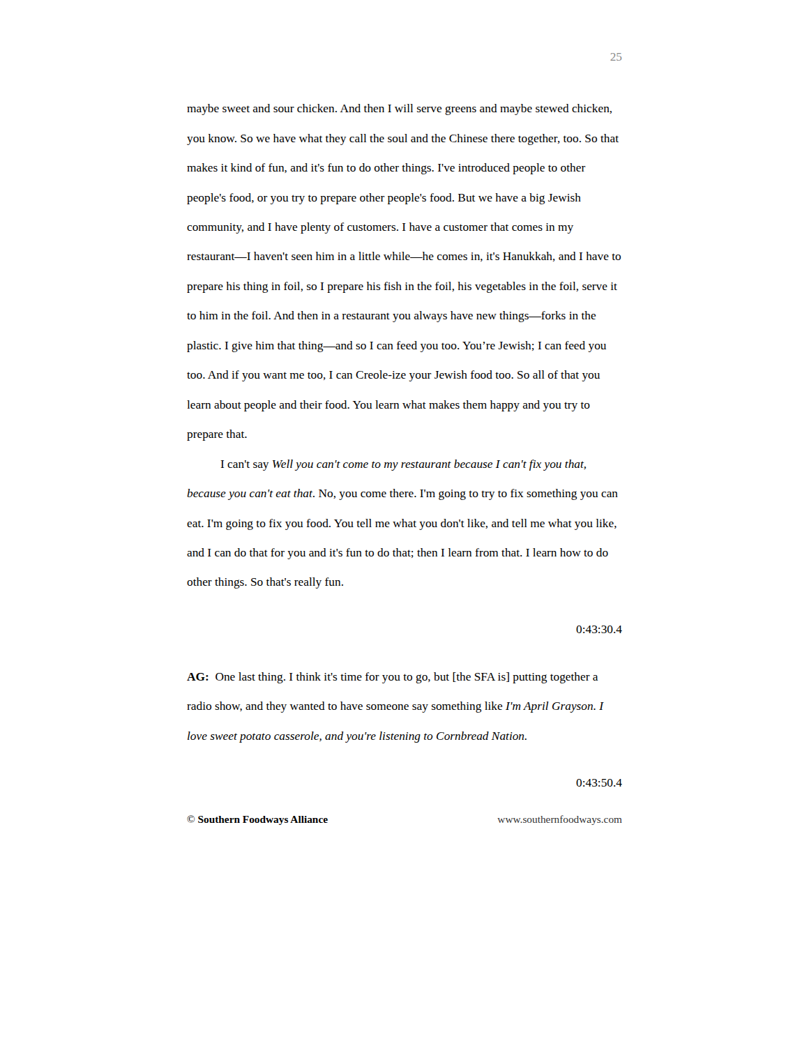25
maybe sweet and sour chicken. And then I will serve greens and maybe stewed chicken, you know. So we have what they call the soul and the Chinese there together, too. So that makes it kind of fun, and it's fun to do other things. I've introduced people to other people's food, or you try to prepare other people's food. But we have a big Jewish community, and I have plenty of customers. I have a customer that comes in my restaurant—I haven't seen him in a little while—he comes in, it's Hanukkah, and I have to prepare his thing in foil, so I prepare his fish in the foil, his vegetables in the foil, serve it to him in the foil. And then in a restaurant you always have new things—forks in the plastic. I give him that thing—and so I can feed you too. You’re Jewish; I can feed you too. And if you want me too, I can Creole-ize your Jewish food too. So all of that you learn about people and their food. You learn what makes them happy and you try to prepare that.
I can't say Well you can't come to my restaurant because I can't fix you that, because you can't eat that. No, you come there. I'm going to try to fix something you can eat. I'm going to fix you food. You tell me what you don't like, and tell me what you like, and I can do that for you and it's fun to do that; then I learn from that. I learn how to do other things. So that's really fun.
0:43:30.4
AG: One last thing. I think it's time for you to go, but [the SFA is] putting together a radio show, and they wanted to have someone say something like I'm April Grayson. I love sweet potato casserole, and you're listening to Cornbread Nation.
0:43:50.4
© Southern Foodways Alliance
www.southernfoodways.com